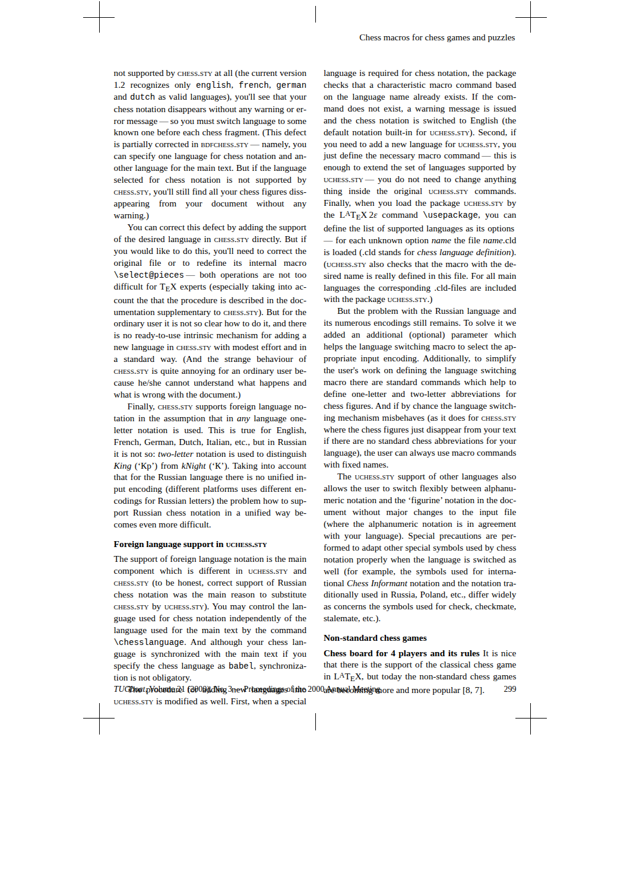Chess macros for chess games and puzzles
not supported by chess.sty at all (the current version 1.2 recognizes only english, french, german and dutch as valid languages), you'll see that your chess notation disappears without any warning or error message — so you must switch language to some known one before each chess fragment. (This defect is partially corrected in bdfchess.sty — namely, you can specify one language for chess notation and another language for the main text. But if the language selected for chess notation is not supported by chess.sty, you'll still find all your chess figures dissappearing from your document without any warning.)
You can correct this defect by adding the support of the desired language in chess.sty directly. But if you would like to do this, you'll need to correct the original file or to redefine its internal macro \select@pieces — both operations are not too difficult for Te X experts (especially taking into account the that the procedure is described in the documentation supplementary to chess.sty). But for the ordinary user it is not so clear how to do it, and there is no ready-to-use intrinsic mechanism for adding a new language in chess.sty with modest effort and in a standard way. (And the strange behaviour of chess.sty is quite annoying for an ordinary user because he/she cannot understand what happens and what is wrong with the document.)
Finally, chess.sty supports foreign language notation in the assumption that in any language one-letter notation is used. This is true for English, French, German, Dutch, Italian, etc., but in Russian it is not so: two-letter notation is used to distinguish King (‘Кр’) from kNight (‘К’). Taking into account that for the Russian language there is no unified input encoding (different platforms uses different encodings for Russian letters) the problem how to support Russian chess notation in a unified way becomes even more difficult.
Foreign language support in uchess.sty
The support of foreign language notation is the main component which is different in uchess.sty and chess.sty (to be honest, correct support of Russian chess notation was the main reason to substitute chess.sty by uchess.sty). You may control the language used for chess notation independently of the language used for the main text by the command \chesslanguage. And although your chess language is synchronized with the main text if you specify the chess language as babel, synchronization is not obligatory.
The procedure for adding new languages into uchess.sty is modified as well. First, when a special language is required for chess notation, the package checks that a characteristic macro command based on the language name already exists. If the command does not exist, a warning message is issued and the chess notation is switched to English (the default notation built-in for uchess.sty). Second, if you need to add a new language for uchess.sty, you just define the necessary macro command — this is enough to extend the set of languages supported by uchess.sty — you do not need to change anything thing inside the original uchess.sty commands. Finally, when you load the package uchess.sty by the LATe X 2ε command \usepackage, you can define the list of supported languages as its options — for each unknown option name the file name.cld is loaded (.cld stands for chess language definition). (uchess.sty also checks that the macro with the desired name is really defined in this file. For all main languages the corresponding .cld-files are included with the package uchess.sty.)
But the problem with the Russian language and its numerous encodings still remains. To solve it we added an additional (optional) parameter which helps the language switching macro to select the appropriate input encoding. Additionally, to simplify the user's work on defining the language switching macro there are standard commands which help to define one-letter and two-letter abbreviations for chess figures. And if by chance the language switching mechanism misbehaves (as it does for chess.sty where the chess figures just disappear from your text if there are no standard chess abbreviations for your language), the user can always use macro commands with fixed names.
The uchess.sty support of other languages also allows the user to switch flexibly between alphanumeric notation and the ‘figurine’ notation in the document without major changes to the input file (where the alphanumeric notation is in agreement with your language). Special precautions are performed to adapt other special symbols used by chess notation properly when the language is switched as well (for example, the symbols used for international Chess Informant notation and the notation traditionally used in Russia, Poland, etc., differ widely as concerns the symbols used for check, checkmate, stalemate, etc.).
Non-standard chess games
Chess board for 4 players and its rules It is nice that there is the support of the classical chess game in LATe X, but today the non-standard chess games are becoming more and more popular [8, 7].
TUGboat, Volume 21 (2000), No. 3 — Proceedings of the 2000 Annual Meeting
299